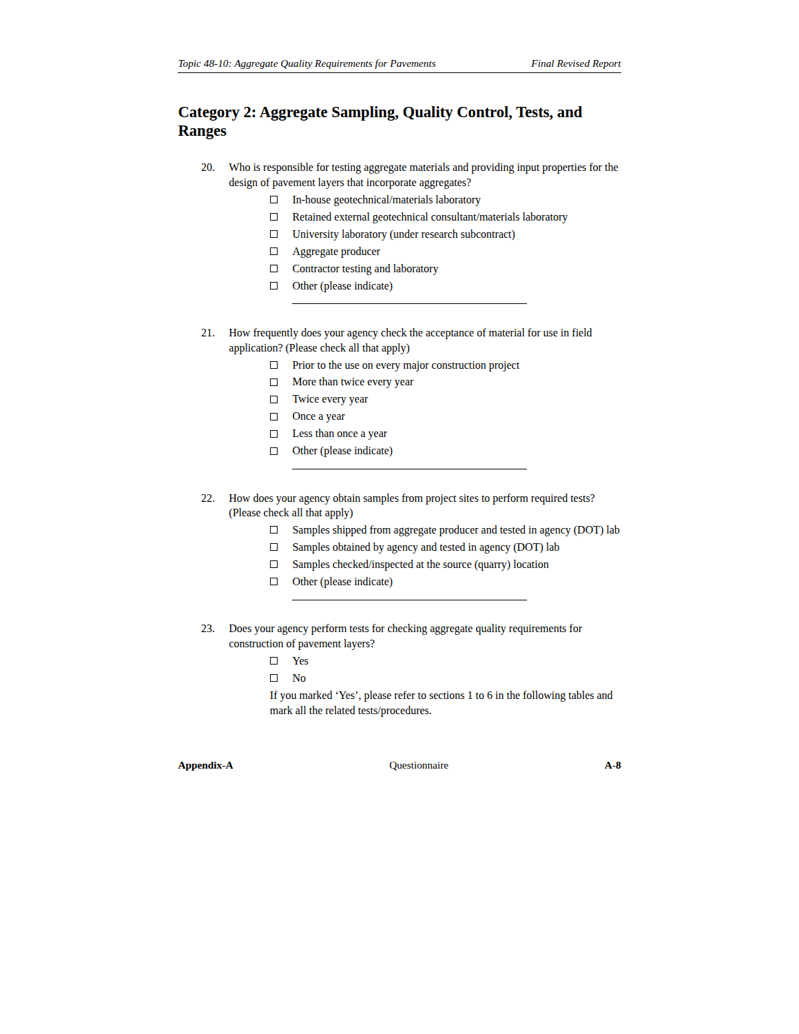Topic 48-10: Aggregate Quality Requirements for Pavements
Final Revised Report
Category 2: Aggregate Sampling, Quality Control, Tests, and Ranges
Who is responsible for testing aggregate materials and providing input properties for the design of pavement layers that incorporate aggregates?
In-house geotechnical/materials laboratory
Retained external geotechnical consultant/materials laboratory
University laboratory (under research subcontract)
Aggregate producer
Contractor testing and laboratory
Other (please indicate)
How frequently does your agency check the acceptance of material for use in field application? (Please check all that apply)
Prior to the use on every major construction project
More than twice every year
Twice every year
Once a year
Less than once a year
Other (please indicate)
How does your agency obtain samples from project sites to perform required tests? (Please check all that apply)
Samples shipped from aggregate producer and tested in agency (DOT) lab
Samples obtained by agency and tested in agency (DOT) lab
Samples checked/inspected at the source (quarry) location
Other (please indicate)
Does your agency perform tests for checking aggregate quality requirements for construction of pavement layers?
Yes
No
If you marked ‘Yes’, please refer to sections 1 to 6 in the following tables and mark all the related tests/procedures.
Appendix-A
Questionnaire
A-8